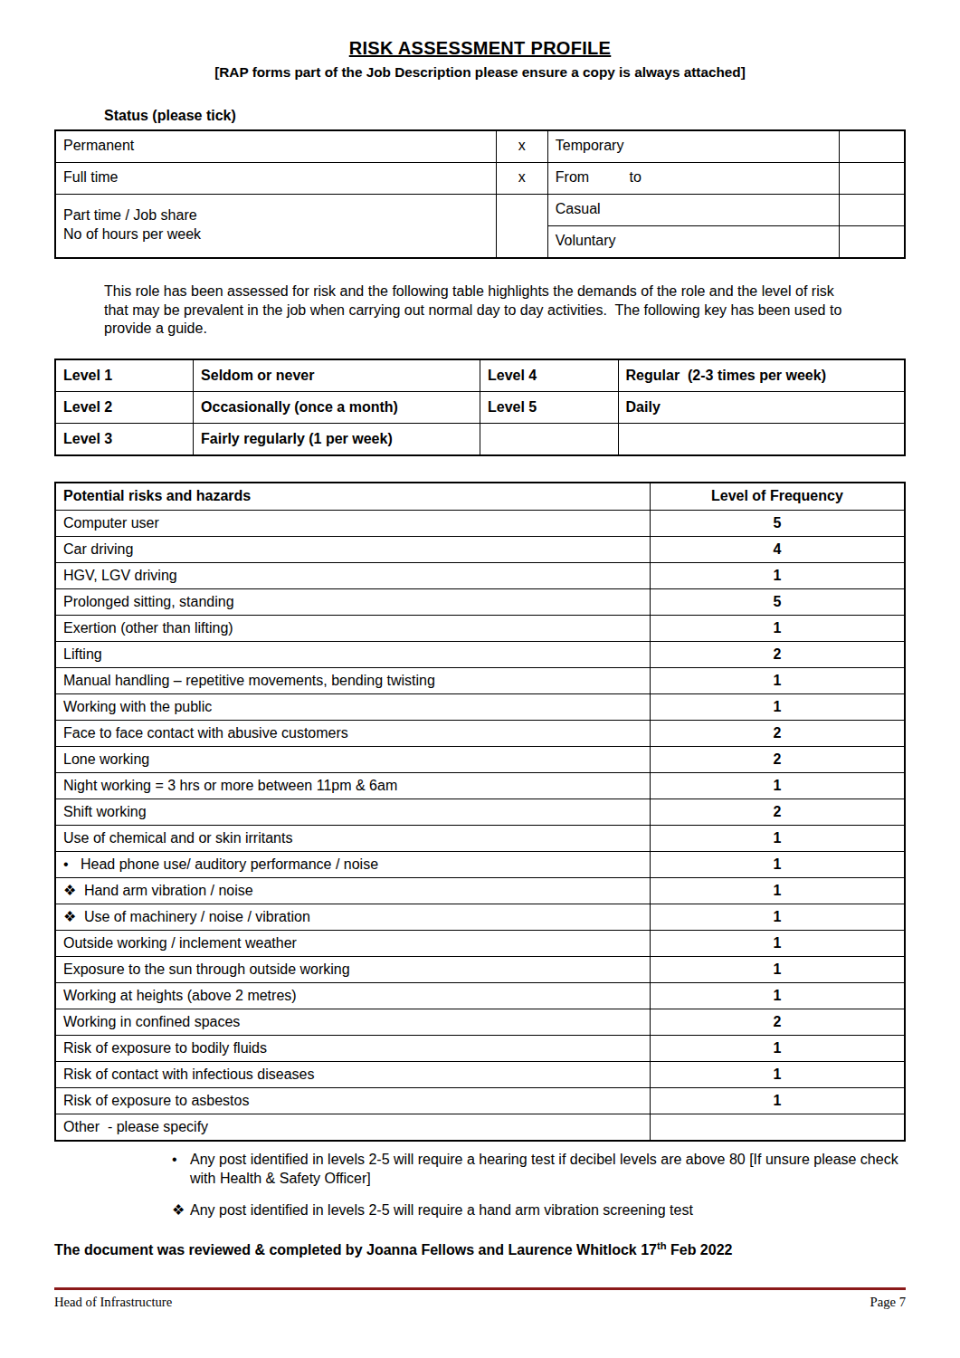RISK ASSESSMENT PROFILE
[RAP forms part of the Job Description please ensure a copy is always attached]
Status (please tick)
| Permanent | x | Temporary | |
| Full time | x | From to | |
| Part time / Job share No of hours per week | | Casual | |
| Voluntary | |
This role has been assessed for risk and the following table highlights the demands of the role and the level of risk that may be prevalent in the job when carrying out normal day to day activities. The following key has been used to provide a guide.
| Level 1 | Seldom or never | Level 4 | Regular (2-3 times per week) |
| Level 2 | Occasionally (once a month) | Level 5 | Daily |
| Level 3 | Fairly regularly (1 per week) | | |
| Potential risks and hazards | Level of Frequency |
| --- | --- |
| Computer user | 5 |
| Car driving | 4 |
| HGV, LGV driving | 1 |
| Prolonged sitting, standing | 5 |
| Exertion (other than lifting) | 1 |
| Lifting | 2 |
| Manual handling – repetitive movements, bending twisting | 1 |
| Working with the public | 1 |
| Face to face contact with abusive customers | 2 |
| Lone working | 2 |
| Night working = 3 hrs or more between 11pm & 6am | 1 |
| Shift working | 2 |
| Use of chemical and or skin irritants | 1 |
| • Head phone use/ auditory performance / noise | 1 |
| ❖ Hand arm vibration / noise | 1 |
| ❖ Use of machinery / noise / vibration | 1 |
| Outside working / inclement weather | 1 |
| Exposure to the sun through outside working | 1 |
| Working at heights (above 2 metres) | 1 |
| Working in confined spaces | 2 |
| Risk of exposure to bodily fluids | 1 |
| Risk of contact with infectious diseases | 1 |
| Risk of exposure to asbestos | 1 |
| Other - please specify | |
•Any post identified in levels 2-5 will require a hearing test if decibel levels are above 80 [If unsure please check with Health & Safety Officer]
❖Any post identified in levels 2-5 will require a hand arm vibration screening test
The document was reviewed & completed by Joanna Fellows and Laurence Whitlock 17th Feb 2022
Head of Infrastructure Page 7